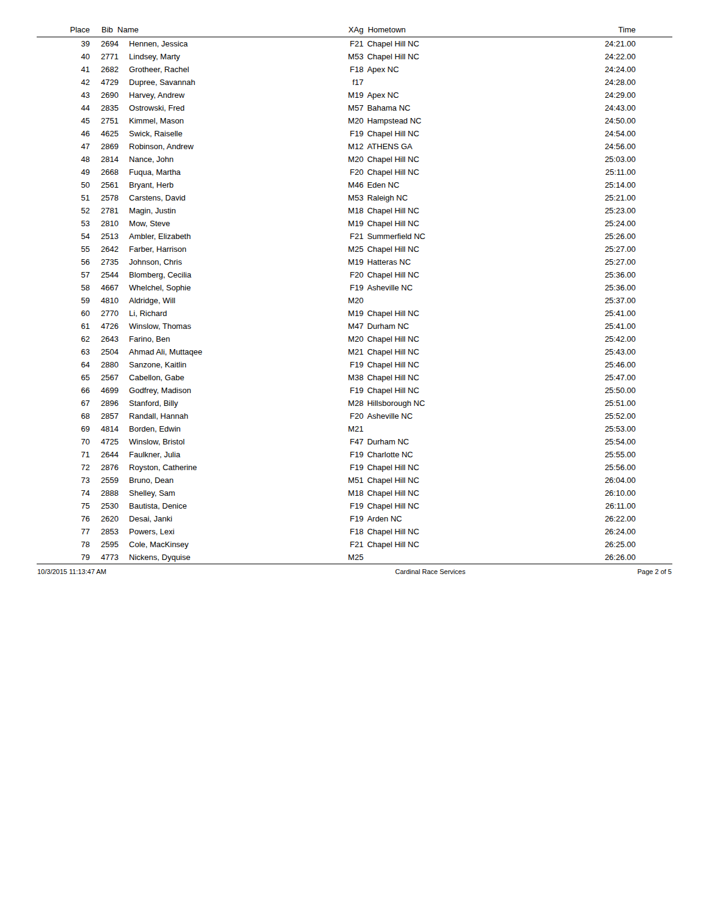| Place | Bib Name | XAg | Hometown | Time |
| --- | --- | --- | --- | --- |
| 39 | 2694 Hennen, Jessica | F21 | Chapel Hill NC | 24:21.00 |
| 40 | 2771 Lindsey, Marty | M53 | Chapel Hill NC | 24:22.00 |
| 41 | 2682 Grotheer, Rachel | F18 | Apex NC | 24:24.00 |
| 42 | 4729 Dupree, Savannah | f17 | | 24:28.00 |
| 43 | 2690 Harvey, Andrew | M19 | Apex NC | 24:29.00 |
| 44 | 2835 Ostrowski, Fred | M57 | Bahama NC | 24:43.00 |
| 45 | 2751 Kimmel, Mason | M20 | Hampstead NC | 24:50.00 |
| 46 | 4625 Swick, Raiselle | F19 | Chapel Hill NC | 24:54.00 |
| 47 | 2869 Robinson, Andrew | M12 | ATHENS GA | 24:56.00 |
| 48 | 2814 Nance, John | M20 | Chapel Hill NC | 25:03.00 |
| 49 | 2668 Fuqua, Martha | F20 | Chapel Hill NC | 25:11.00 |
| 50 | 2561 Bryant, Herb | M46 | Eden NC | 25:14.00 |
| 51 | 2578 Carstens, David | M53 | Raleigh NC | 25:21.00 |
| 52 | 2781 Magin, Justin | M18 | Chapel Hill NC | 25:23.00 |
| 53 | 2810 Mow, Steve | M19 | Chapel Hill NC | 25:24.00 |
| 54 | 2513 Ambler, Elizabeth | F21 | Summerfield NC | 25:26.00 |
| 55 | 2642 Farber, Harrison | M25 | Chapel Hill NC | 25:27.00 |
| 56 | 2735 Johnson, Chris | M19 | Hatteras NC | 25:27.00 |
| 57 | 2544 Blomberg, Cecilia | F20 | Chapel Hill NC | 25:36.00 |
| 58 | 4667 Whelchel, Sophie | F19 | Asheville NC | 25:36.00 |
| 59 | 4810 Aldridge, Will | M20 | | 25:37.00 |
| 60 | 2770 Li, Richard | M19 | Chapel Hill NC | 25:41.00 |
| 61 | 4726 Winslow, Thomas | M47 | Durham NC | 25:41.00 |
| 62 | 2643 Farino, Ben | M20 | Chapel Hill NC | 25:42.00 |
| 63 | 2504 Ahmad Ali, Muttaqee | M21 | Chapel Hill NC | 25:43.00 |
| 64 | 2880 Sanzone, Kaitlin | F19 | Chapel Hill NC | 25:46.00 |
| 65 | 2567 Cabellon, Gabe | M38 | Chapel Hill NC | 25:47.00 |
| 66 | 4699 Godfrey, Madison | F19 | Chapel Hill NC | 25:50.00 |
| 67 | 2896 Stanford, Billy | M28 | Hillsborough NC | 25:51.00 |
| 68 | 2857 Randall, Hannah | F20 | Asheville NC | 25:52.00 |
| 69 | 4814 Borden, Edwin | M21 | | 25:53.00 |
| 70 | 4725 Winslow, Bristol | F47 | Durham NC | 25:54.00 |
| 71 | 2644 Faulkner, Julia | F19 | Charlotte NC | 25:55.00 |
| 72 | 2876 Royston, Catherine | F19 | Chapel Hill NC | 25:56.00 |
| 73 | 2559 Bruno, Dean | M51 | Chapel Hill NC | 26:04.00 |
| 74 | 2888 Shelley, Sam | M18 | Chapel Hill NC | 26:10.00 |
| 75 | 2530 Bautista, Denice | F19 | Chapel Hill NC | 26:11.00 |
| 76 | 2620 Desai, Janki | F19 | Arden NC | 26:22.00 |
| 77 | 2853 Powers, Lexi | F18 | Chapel Hill NC | 26:24.00 |
| 78 | 2595 Cole, MacKinsey | F21 | Chapel Hill NC | 26:25.00 |
| 79 | 4773 Nickens, Dyquise | M25 | | 26:26.00 |
| 10/3/2015 11:13:47 AM | Cardinal Race Services | Page 2 of 5 |